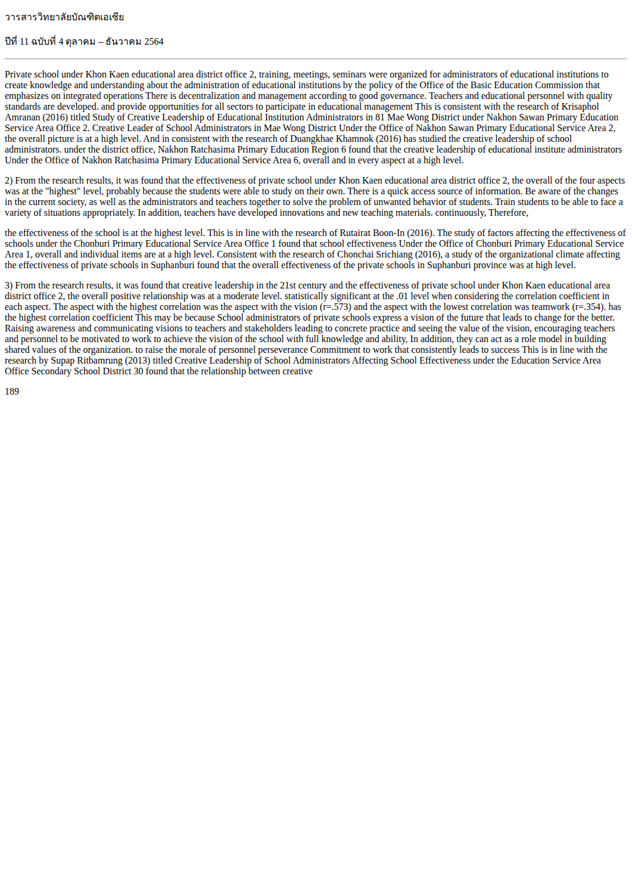วารสารวิทยาลัยบัณฑิตเอเซีย
ปีที่ 11 ฉบับที่ 4 ตุลาคม – ธันวาคม 2564
Private school under Khon Kaen educational area district office 2, training, meetings, seminars were organized for administrators of educational institutions to create knowledge and understanding about the administration of educational institutions by the policy of the Office of the Basic Education Commission that emphasizes on integrated operations There is decentralization and management according to good governance. Teachers and educational personnel with quality standards are developed. and provide opportunities for all sectors to participate in educational management This is consistent with the research of Krisaphol Amranan (2016) titled Study of Creative Leadership of Educational Institution Administrators in 81 Mae Wong District under Nakhon Sawan Primary Education Service Area Office 2. Creative Leader of School Administrators in Mae Wong District Under the Office of Nakhon Sawan Primary Educational Service Area 2, the overall picture is at a high level. And in consistent with the research of Duangkhae Khamnok (2016) has studied the creative leadership of school administrators. under the district office, Nakhon Ratchasima Primary Education Region 6 found that the creative leadership of educational institute administrators Under the Office of Nakhon Ratchasima Primary Educational Service Area 6, overall and in every aspect at a high level.
2) From the research results, it was found that the effectiveness of private school under Khon Kaen educational area district office 2, the overall of the four aspects was at the "highest" level, probably because the students were able to study on their own. There is a quick access source of information. Be aware of the changes in the current society, as well as the administrators and teachers together to solve the problem of unwanted behavior of students. Train students to be able to face a variety of situations appropriately. In addition, teachers have developed innovations and new teaching materials. continuously, Therefore,
the effectiveness of the school is at the highest level. This is in line with the research of Rutairat Boon-In (2016). The study of factors affecting the effectiveness of schools under the Chonburi Primary Educational Service Area Office 1 found that school effectiveness Under the Office of Chonburi Primary Educational Service Area 1, overall and individual items are at a high level. Consistent with the research of Chonchai Srichiang (2016), a study of the organizational climate affecting the effectiveness of private schools in Suphanburi found that the overall effectiveness of the private schools in Suphanburi province was at high level.
3) From the research results, it was found that creative leadership in the 21st century and the effectiveness of private school under Khon Kaen educational area district office 2, the overall positive relationship was at a moderate level. statistically significant at the .01 level when considering the correlation coefficient in each aspect. The aspect with the highest correlation was the aspect with the vision (r=.573) and the aspect with the lowest correlation was teamwork (r=.354). has the highest correlation coefficient This may be because School administrators of private schools express a vision of the future that leads to change for the better. Raising awareness and communicating visions to teachers and stakeholders leading to concrete practice and seeing the value of the vision, encouraging teachers and personnel to be motivated to work to achieve the vision of the school with full knowledge and ability, In addition, they can act as a role model in building shared values of the organization. to raise the morale of personnel perseverance Commitment to work that consistently leads to success This is in line with the research by Supap Ritbamrung (2013) titled Creative Leadership of School Administrators Affecting School Effectiveness under the Education Service Area Office Secondary School District 30 found that the relationship between creative
189